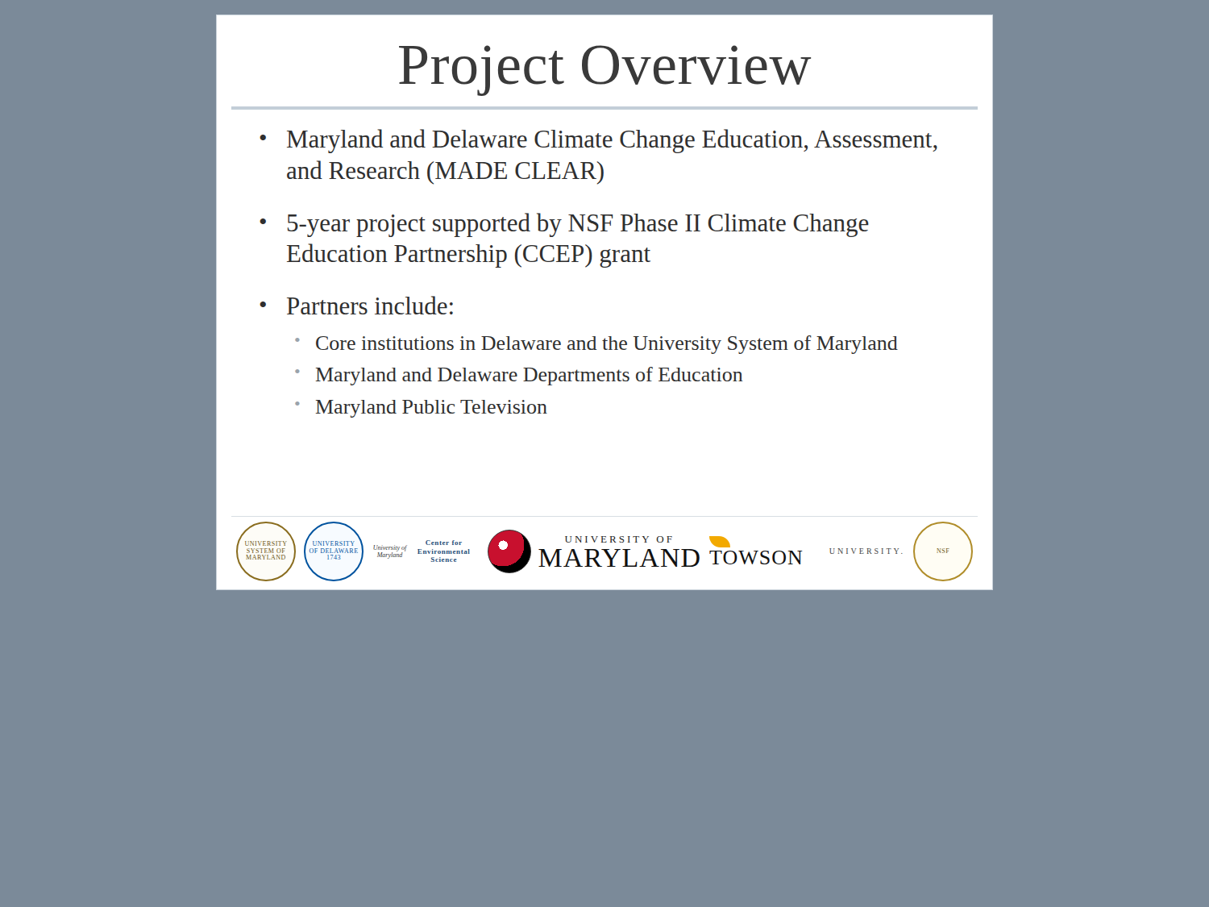Project Overview
Maryland and Delaware Climate Change Education, Assessment, and Research (MADE CLEAR)
5-year project supported by NSF Phase II Climate Change Education Partnership (CCEP) grant
Partners include:
Core institutions in Delaware and the University System of Maryland
Maryland and Delaware Departments of Education
Maryland Public Television
University System of Maryland
University of Delaware 1743
University of Maryland Center for Environmental Science
UNIVERSITY OF
MARYLAND
TOWSON
UNIVERSITY.
NSF